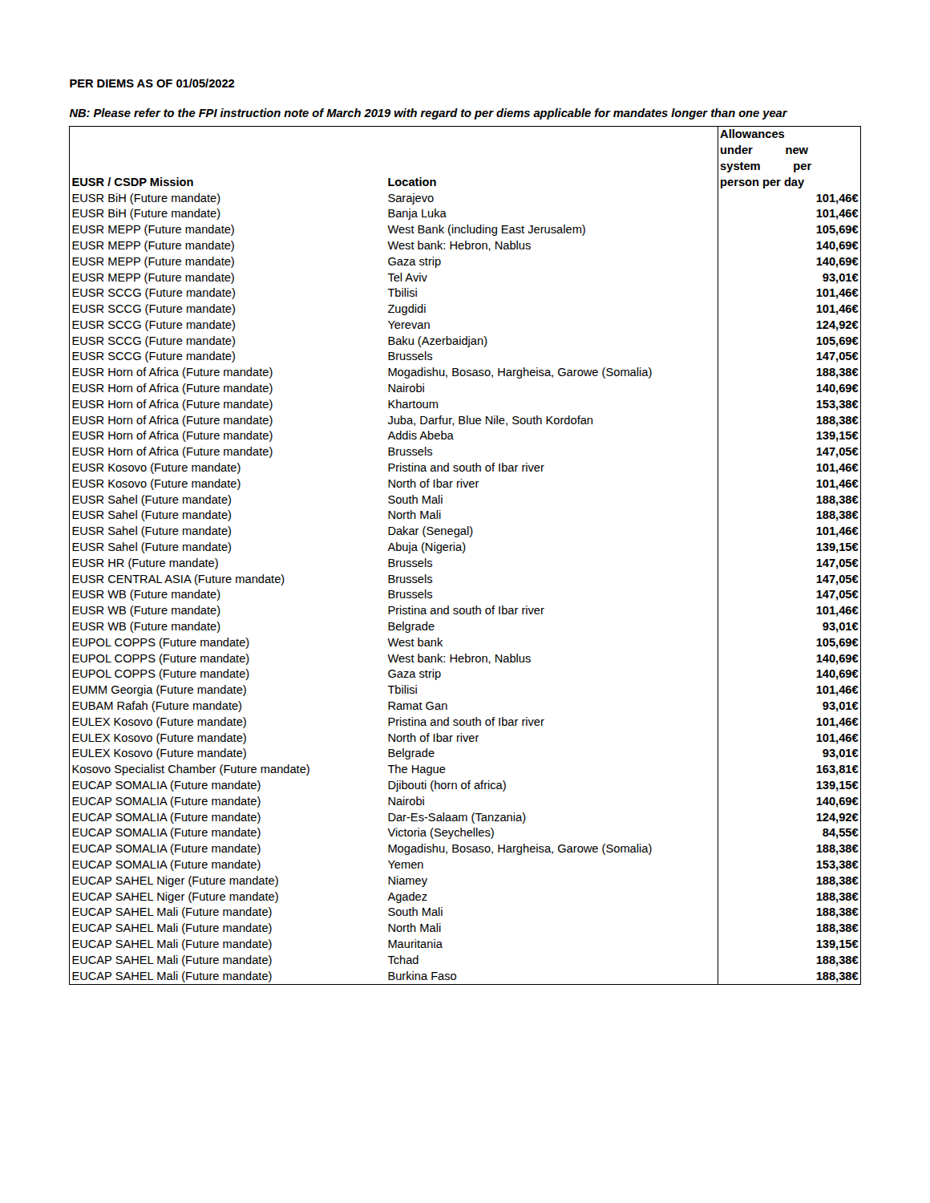PER DIEMS AS OF 01/05/2022
NB: Please refer to the FPI instruction note of March 2019 with regard to per diems applicable for mandates longer than one year
| | | Allowances under new system per |
| --- | --- | --- |
| EUSR / CSDP Mission | Location | person per day |
| EUSR BiH (Future mandate) | Sarajevo | 101,46€ |
| EUSR BiH (Future mandate) | Banja Luka | 101,46€ |
| EUSR MEPP (Future mandate) | West Bank (including East Jerusalem) | 105,69€ |
| EUSR MEPP (Future mandate) | West bank: Hebron, Nablus | 140,69€ |
| EUSR MEPP (Future mandate) | Gaza strip | 140,69€ |
| EUSR MEPP (Future mandate) | Tel Aviv | 93,01€ |
| EUSR SCCG (Future mandate) | Tbilisi | 101,46€ |
| EUSR SCCG (Future mandate) | Zugdidi | 101,46€ |
| EUSR SCCG (Future mandate) | Yerevan | 124,92€ |
| EUSR SCCG (Future mandate) | Baku (Azerbaidjan) | 105,69€ |
| EUSR SCCG (Future mandate) | Brussels | 147,05€ |
| EUSR Horn of Africa (Future mandate) | Mogadishu, Bosaso, Hargheisa, Garowe (Somalia) | 188,38€ |
| EUSR Horn of Africa (Future mandate) | Nairobi | 140,69€ |
| EUSR Horn of Africa (Future mandate) | Khartoum | 153,38€ |
| EUSR Horn of Africa (Future mandate) | Juba, Darfur, Blue Nile, South Kordofan | 188,38€ |
| EUSR Horn of Africa (Future mandate) | Addis Abeba | 139,15€ |
| EUSR Horn of Africa (Future mandate) | Brussels | 147,05€ |
| EUSR Kosovo (Future mandate) | Pristina and south of Ibar river | 101,46€ |
| EUSR Kosovo (Future mandate) | North of Ibar river | 101,46€ |
| EUSR Sahel (Future mandate) | South Mali | 188,38€ |
| EUSR Sahel (Future mandate) | North Mali | 188,38€ |
| EUSR Sahel (Future mandate) | Dakar (Senegal) | 101,46€ |
| EUSR Sahel (Future mandate) | Abuja (Nigeria) | 139,15€ |
| EUSR HR (Future mandate) | Brussels | 147,05€ |
| EUSR CENTRAL ASIA (Future mandate) | Brussels | 147,05€ |
| EUSR WB (Future mandate) | Brussels | 147,05€ |
| EUSR WB (Future mandate) | Pristina and south of Ibar river | 101,46€ |
| EUSR WB (Future mandate) | Belgrade | 93,01€ |
| EUPOL COPPS (Future mandate) | West bank | 105,69€ |
| EUPOL COPPS (Future mandate) | West bank: Hebron, Nablus | 140,69€ |
| EUPOL COPPS (Future mandate) | Gaza strip | 140,69€ |
| EUMM Georgia (Future mandate) | Tbilisi | 101,46€ |
| EUBAM Rafah (Future mandate) | Ramat Gan | 93,01€ |
| EULEX Kosovo (Future mandate) | Pristina and south of Ibar river | 101,46€ |
| EULEX Kosovo (Future mandate) | North of Ibar river | 101,46€ |
| EULEX Kosovo (Future mandate) | Belgrade | 93,01€ |
| Kosovo Specialist Chamber (Future mandate) | The Hague | 163,81€ |
| EUCAP SOMALIA (Future mandate) | Djibouti (horn of africa) | 139,15€ |
| EUCAP SOMALIA (Future mandate) | Nairobi | 140,69€ |
| EUCAP SOMALIA (Future mandate) | Dar-Es-Salaam (Tanzania) | 124,92€ |
| EUCAP SOMALIA (Future mandate) | Victoria (Seychelles) | 84,55€ |
| EUCAP SOMALIA (Future mandate) | Mogadishu, Bosaso, Hargheisa, Garowe (Somalia) | 188,38€ |
| EUCAP SOMALIA (Future mandate) | Yemen | 153,38€ |
| EUCAP SAHEL Niger (Future mandate) | Niamey | 188,38€ |
| EUCAP SAHEL Niger (Future mandate) | Agadez | 188,38€ |
| EUCAP SAHEL Mali (Future mandate) | South Mali | 188,38€ |
| EUCAP SAHEL Mali (Future mandate) | North Mali | 188,38€ |
| EUCAP SAHEL Mali (Future mandate) | Mauritania | 139,15€ |
| EUCAP SAHEL Mali (Future mandate) | Tchad | 188,38€ |
| EUCAP SAHEL Mali (Future mandate) | Burkina Faso | 188,38€ |